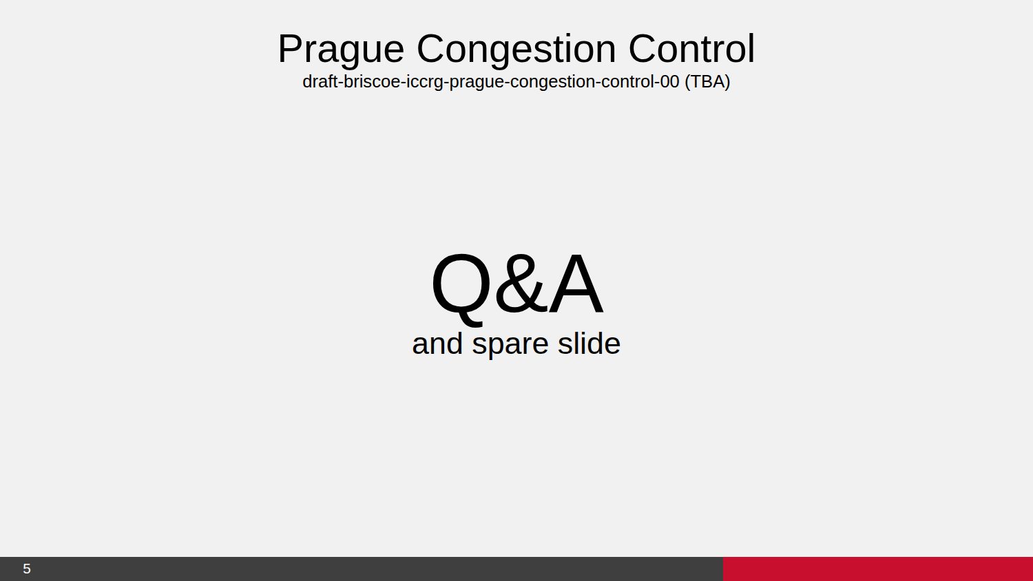Prague Congestion Control
draft-briscoe-iccrg-prague-congestion-control-00 (TBA)
Q&A
and spare slide
5